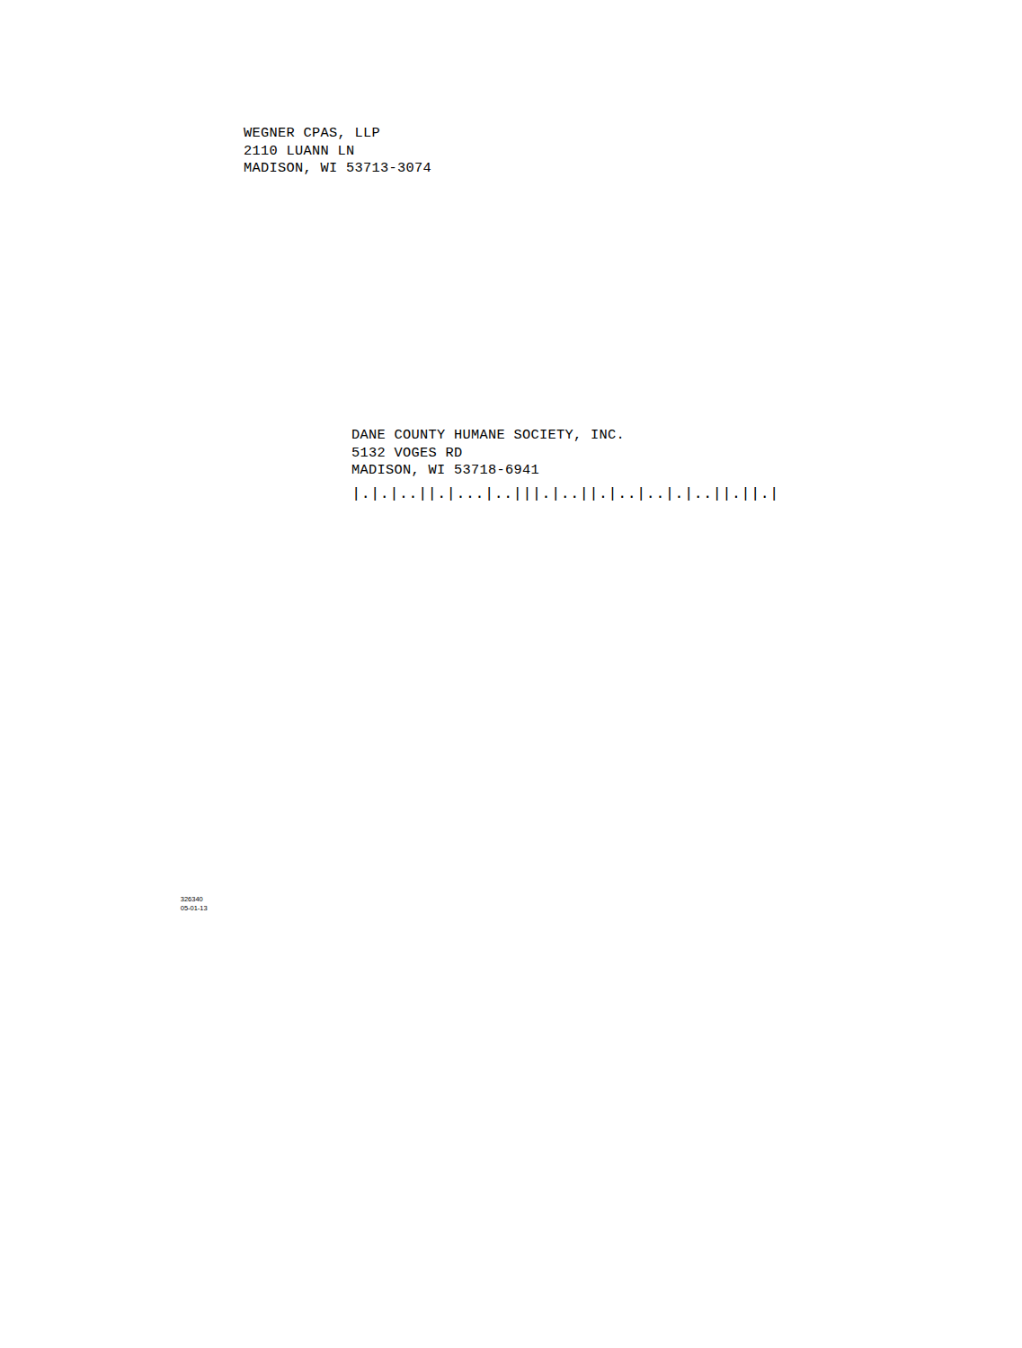WEGNER CPAS, LLP 2110 LUANN LN MADISON, WI 53713-3074
DANE COUNTY HUMANE SOCIETY, INC. 5132 VOGES RD MADISON, WI 53718-6941
|.|.|..||.|...|..|||.|..||.|..|..|.|..||.||.|
326340 05-01-13